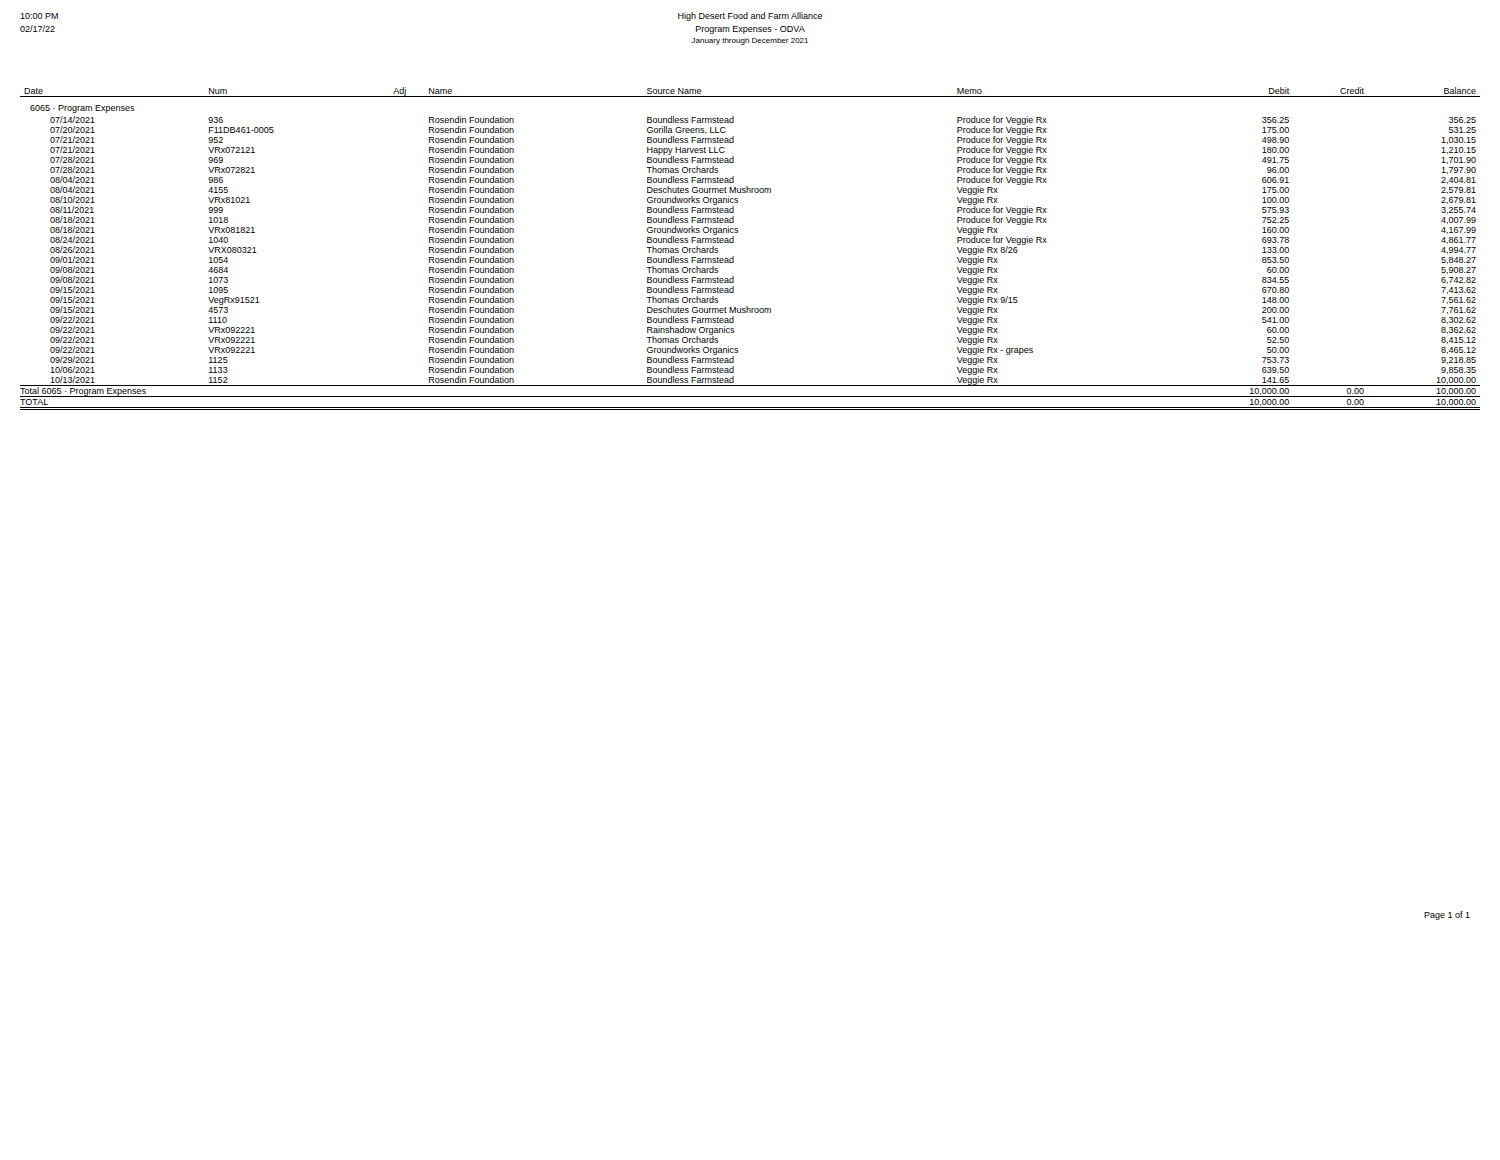10:00 PM
02/17/22
High Desert Food and Farm Alliance
Program Expenses - ODVA
January through December 2021
| Date | Num | Adj | Name | Source Name | Memo | Debit | Credit | Balance |
| --- | --- | --- | --- | --- | --- | --- | --- | --- |
| 6065 · Program Expenses |
| 07/14/2021 | 936 | | Rosendin Foundation | Boundless Farmstead | Produce for Veggie Rx | 356.25 | | 356.25 |
| 07/20/2021 | F11DB461-0005 | | Rosendin Foundation | Gorilla Greens, LLC | Produce for Veggie Rx | 175.00 | | 531.25 |
| 07/21/2021 | 952 | | Rosendin Foundation | Boundless Farmstead | Produce for Veggie Rx | 498.90 | | 1,030.15 |
| 07/21/2021 | VRx072121 | | Rosendin Foundation | Happy Harvest LLC | Produce for Veggie Rx | 180.00 | | 1,210.15 |
| 07/28/2021 | 969 | | Rosendin Foundation | Boundless Farmstead | Produce for Veggie Rx | 491.75 | | 1,701.90 |
| 07/28/2021 | VRx072821 | | Rosendin Foundation | Thomas Orchards | Produce for Veggie Rx | 96.00 | | 1,797.90 |
| 08/04/2021 | 986 | | Rosendin Foundation | Boundless Farmstead | Produce for Veggie Rx | 606.91 | | 2,404.81 |
| 08/04/2021 | 4155 | | Rosendin Foundation | Deschutes Gourmet Mushroom | Veggie Rx | 175.00 | | 2,579.81 |
| 08/10/2021 | VRx81021 | | Rosendin Foundation | Groundworks Organics | Veggie Rx | 100.00 | | 2,679.81 |
| 08/11/2021 | 999 | | Rosendin Foundation | Boundless Farmstead | Produce for Veggie Rx | 575.93 | | 3,255.74 |
| 08/18/2021 | 1018 | | Rosendin Foundation | Boundless Farmstead | Produce for Veggie Rx | 752.25 | | 4,007.99 |
| 08/18/2021 | VRx081821 | | Rosendin Foundation | Groundworks Organics | Veggie Rx | 160.00 | | 4,167.99 |
| 08/24/2021 | 1040 | | Rosendin Foundation | Boundless Farmstead | Produce for Veggie Rx | 693.78 | | 4,861.77 |
| 08/26/2021 | VRX080321 | | Rosendin Foundation | Thomas Orchards | Veggie Rx 8/26 | 133.00 | | 4,994.77 |
| 09/01/2021 | 1054 | | Rosendin Foundation | Boundless Farmstead | Veggie Rx | 853.50 | | 5,848.27 |
| 09/08/2021 | 4684 | | Rosendin Foundation | Thomas Orchards | Veggie Rx | 60.00 | | 5,908.27 |
| 09/08/2021 | 1073 | | Rosendin Foundation | Boundless Farmstead | Veggie Rx | 834.55 | | 6,742.82 |
| 09/15/2021 | 1095 | | Rosendin Foundation | Boundless Farmstead | Veggie Rx | 670.80 | | 7,413.62 |
| 09/15/2021 | VegRx91521 | | Rosendin Foundation | Thomas Orchards | Veggie Rx 9/15 | 148.00 | | 7,561.62 |
| 09/15/2021 | 4573 | | Rosendin Foundation | Deschutes Gourmet Mushroom | Veggie Rx | 200.00 | | 7,761.62 |
| 09/22/2021 | 1110 | | Rosendin Foundation | Boundless Farmstead | Veggie Rx | 541.00 | | 8,302.62 |
| 09/22/2021 | VRx092221 | | Rosendin Foundation | Rainshadow Organics | Veggie Rx | 60.00 | | 8,362.62 |
| 09/22/2021 | VRx092221 | | Rosendin Foundation | Thomas Orchards | Veggie Rx | 52.50 | | 8,415.12 |
| 09/22/2021 | VRx092221 | | Rosendin Foundation | Groundworks Organics | Veggie Rx - grapes | 50.00 | | 8,465.12 |
| 09/29/2021 | 1125 | | Rosendin Foundation | Boundless Farmstead | Veggie Rx | 753.73 | | 9,218.85 |
| 10/06/2021 | 1133 | | Rosendin Foundation | Boundless Farmstead | Veggie Rx | 639.50 | | 9,858.35 |
| 10/13/2021 | 1152 | | Rosendin Foundation | Boundless Farmstead | Veggie Rx | 141.65 | | 10,000.00 |
| Total 6065 · Program Expenses | 10,000.00 | 0.00 | 10,000.00 |
| TOTAL | 10,000.00 | 0.00 | 10,000.00 |
Page 1 of 1